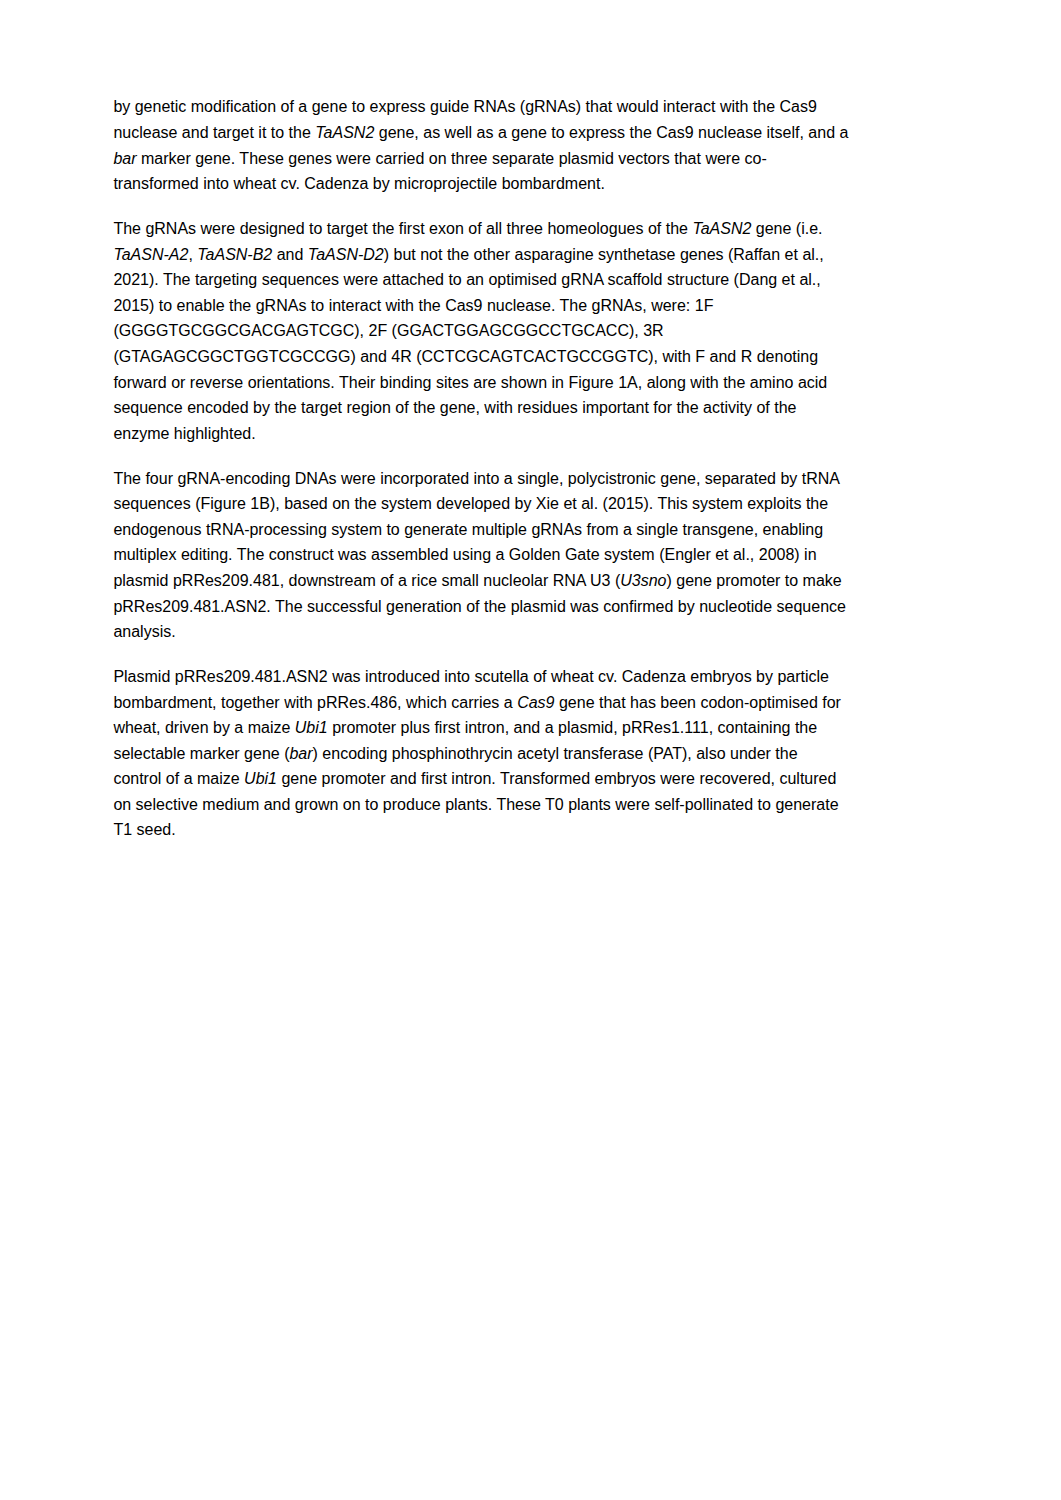by genetic modification of a gene to express guide RNAs (gRNAs) that would interact with the Cas9 nuclease and target it to the TaASN2 gene, as well as a gene to express the Cas9 nuclease itself, and a bar marker gene. These genes were carried on three separate plasmid vectors that were co-transformed into wheat cv. Cadenza by microprojectile bombardment.
The gRNAs were designed to target the first exon of all three homeologues of the TaASN2 gene (i.e. TaASN-A2, TaASN-B2 and TaASN-D2) but not the other asparagine synthetase genes (Raffan et al., 2021). The targeting sequences were attached to an optimised gRNA scaffold structure (Dang et al., 2015) to enable the gRNAs to interact with the Cas9 nuclease. The gRNAs, were: 1F (GGGGTGCGGCGACGAGTCGC), 2F (GGACTGGAGCGGCCTGCACC), 3R (GTAGAGCGGCTGGTCGCCGG) and 4R (CCTCGCAGTCACTGCCGGTC), with F and R denoting forward or reverse orientations. Their binding sites are shown in Figure 1A, along with the amino acid sequence encoded by the target region of the gene, with residues important for the activity of the enzyme highlighted.
The four gRNA-encoding DNAs were incorporated into a single, polycistronic gene, separated by tRNA sequences (Figure 1B), based on the system developed by Xie et al. (2015). This system exploits the endogenous tRNA-processing system to generate multiple gRNAs from a single transgene, enabling multiplex editing. The construct was assembled using a Golden Gate system (Engler et al., 2008) in plasmid pRRes209.481, downstream of a rice small nucleolar RNA U3 (U3sno) gene promoter to make pRRes209.481.ASN2. The successful generation of the plasmid was confirmed by nucleotide sequence analysis.
Plasmid pRRes209.481.ASN2 was introduced into scutella of wheat cv. Cadenza embryos by particle bombardment, together with pRRes.486, which carries a Cas9 gene that has been codon-optimised for wheat, driven by a maize Ubi1 promoter plus first intron, and a plasmid, pRRes1.111, containing the selectable marker gene (bar) encoding phosphinothrycin acetyl transferase (PAT), also under the control of a maize Ubi1 gene promoter and first intron. Transformed embryos were recovered, cultured on selective medium and grown on to produce plants. These T0 plants were self-pollinated to generate T1 seed.